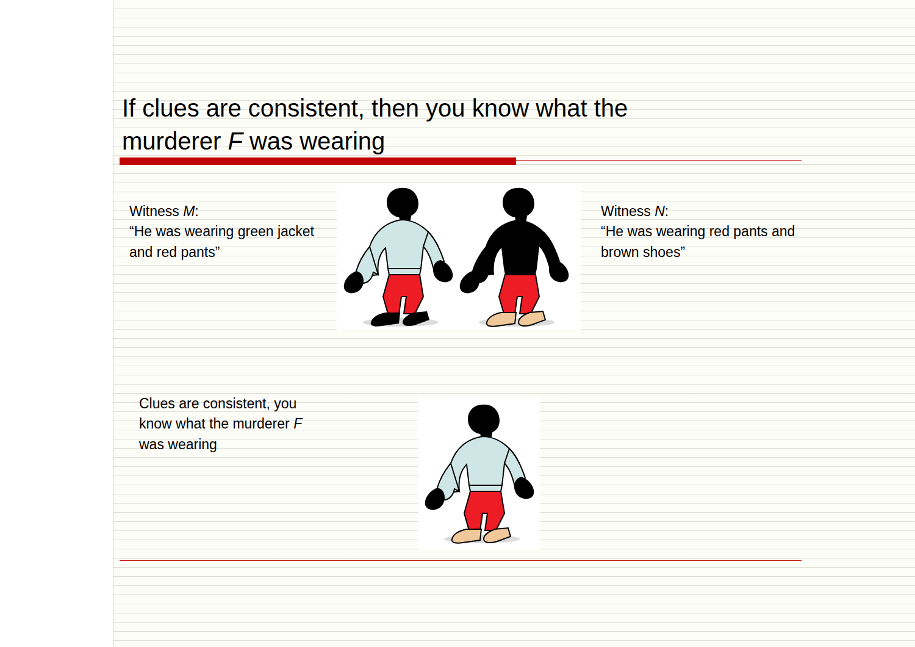If clues are consistent, then you know what the
murderer F was wearing
Witness M:
“He was wearing green jacket and red pants”
Witness N:
“He was wearing red pants and brown shoes”
Clues are consistent, you know what the murderer F was wearing